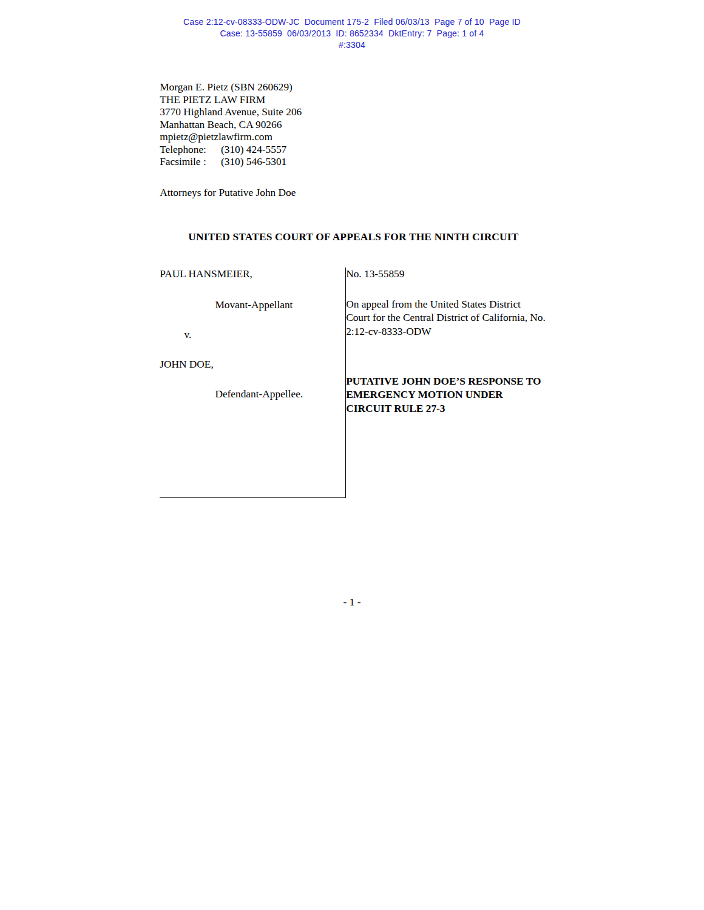Case 2:12-cv-08333-ODW-JC Document 175-2 Filed 06/03/13 Page 7 of 10 Page ID
Case: 13-55859 06/03/2013 ID: 8652334 DktEntry: 7 Page: 1 of 4
#:3304
Morgan E. Pietz (SBN 260629)
THE PIETZ LAW FIRM
3770 Highland Avenue, Suite 206
Manhattan Beach, CA 90266
mpietz@pietzlawfirm.com
Telephone:(310) 424-5557
Facsimile :(310) 546-5301
Attorneys for Putative John Doe
UNITED STATES COURT OF APPEALS FOR THE NINTH CIRCUIT
| PAUL HANSMEIER, Movant-Appellant v. JOHN DOE, Defendant-Appellee. | No. 13-55859 On appeal from the United States District Court for the Central District of California, No. 2:12-cv-8333-ODW PUTATIVE JOHN DOE’S RESPONSE TO EMERGENCY MOTION UNDER CIRCUIT RULE 27-3 |
- 1 -